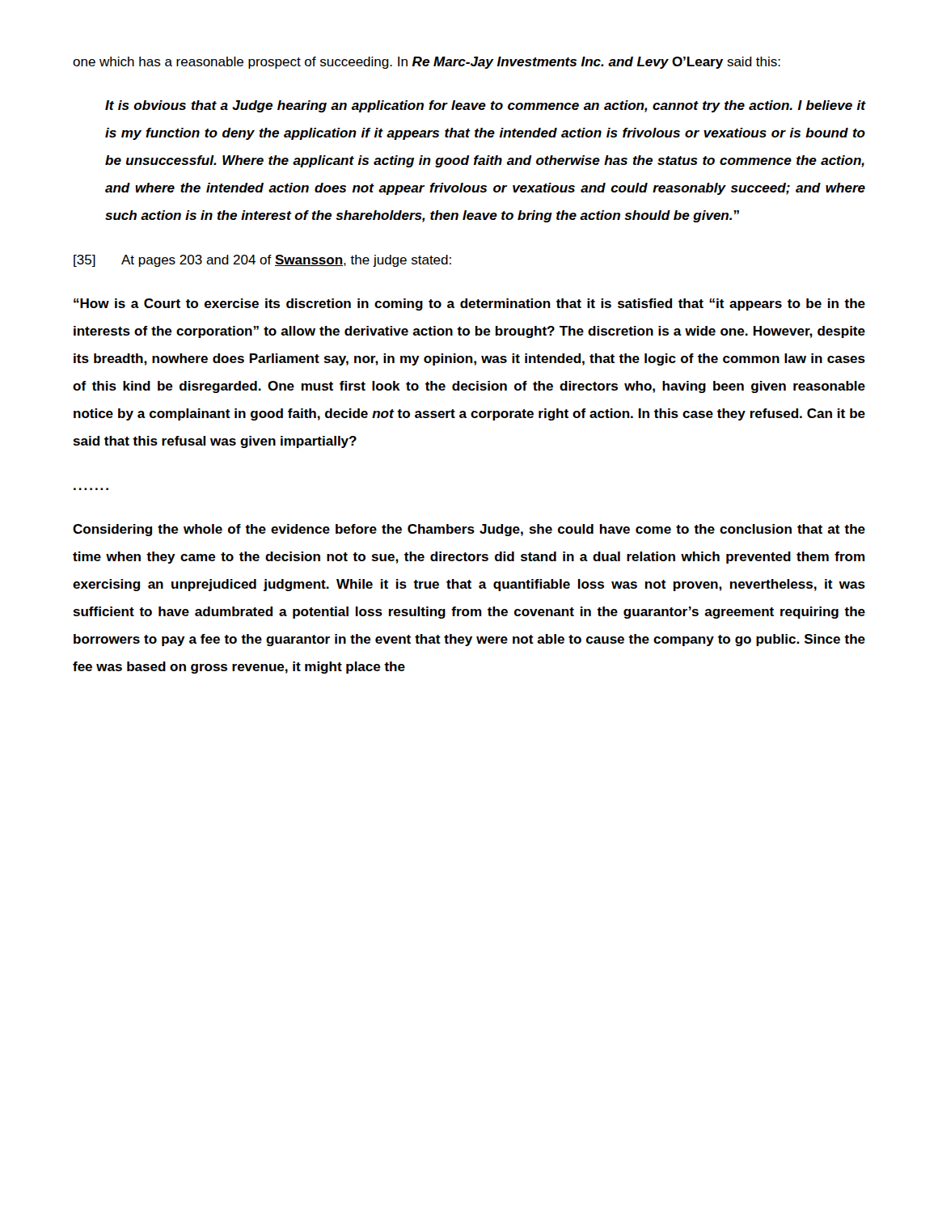one which has a reasonable prospect of succeeding. In Re Marc-Jay Investments Inc. and Levy O’Leary said this:
It is obvious that a Judge hearing an application for leave to commence an action, cannot try the action. I believe it is my function to deny the application if it appears that the intended action is frivolous or vexatious or is bound to be unsuccessful. Where the applicant is acting in good faith and otherwise has the status to commence the action, and where the intended action does not appear frivolous or vexatious and could reasonably succeed; and where such action is in the interest of the shareholders, then leave to bring the action should be given.”
[35] At pages 203 and 204 of Swansson, the judge stated:
“How is a Court to exercise its discretion in coming to a determination that it is satisfied that “it appears to be in the interests of the corporation” to allow the derivative action to be brought? The discretion is a wide one. However, despite its breadth, nowhere does Parliament say, nor, in my opinion, was it intended, that the logic of the common law in cases of this kind be disregarded. One must first look to the decision of the directors who, having been given reasonable notice by a complainant in good faith, decide not to assert a corporate right of action. In this case they refused. Can it be said that this refusal was given impartially?
.......
Considering the whole of the evidence before the Chambers Judge, she could have come to the conclusion that at the time when they came to the decision not to sue, the directors did stand in a dual relation which prevented them from exercising an unprejudiced judgment. While it is true that a quantifiable loss was not proven, nevertheless, it was sufficient to have adumbrated a potential loss resulting from the covenant in the guarantor’s agreement requiring the borrowers to pay a fee to the guarantor in the event that they were not able to cause the company to go public. Since the fee was based on gross revenue, it might place the